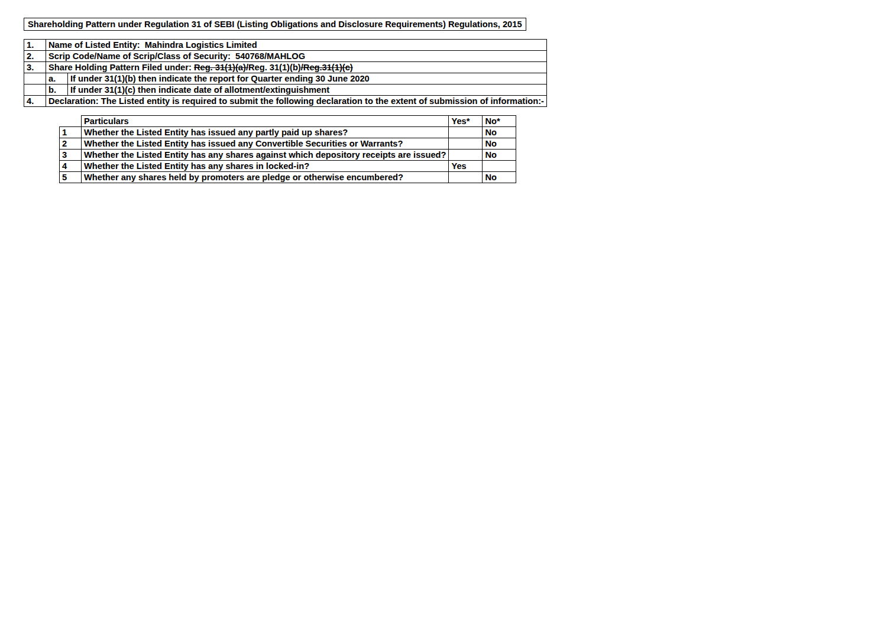| Shareholding Pattern under Regulation 31 of SEBI (Listing Obligations and Disclosure Requirements) Regulations, 2015 |
| 1. | Name of Listed Entity: Mahindra Logistics Limited |
| 2. | Scrip Code/Name of Scrip/Class of Security: 540768/MAHLOG |
| 3. | Share Holding Pattern Filed under: Reg. 31(1)(a)/ Reg. 31(1)(b) /Reg.31(1)(c) |
| | a. | If under 31(1)(b) then indicate the report for Quarter ending 30 June 2020 |
| | b. | If under 31(1)(c) then indicate date of allotment/extinguishment |
| 4. | Declaration: The Listed entity is required to submit the following declaration to the extent of submission of information:- |
| | Particulars | Yes* | No* |
| 1 | Whether the Listed Entity has issued any partly paid up shares? | | No |
| 2 | Whether the Listed Entity has issued any Convertible Securities or Warrants? | | No |
| 3 | Whether the Listed Entity has any shares against which depository receipts are issued? | | No |
| 4 | Whether the Listed Entity has any shares in locked-in? | Yes | |
| 5 | Whether any shares held by promoters are pledge or otherwise encumbered? | | No |